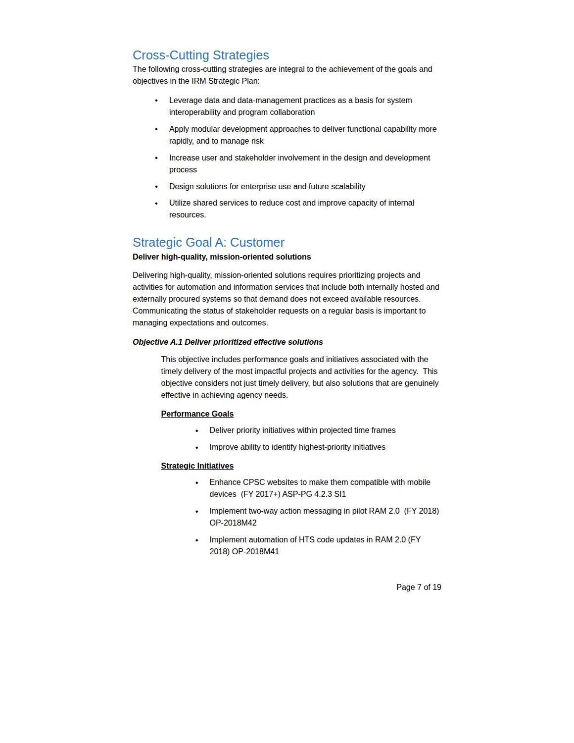Cross-Cutting Strategies
The following cross-cutting strategies are integral to the achievement of the goals and objectives in the IRM Strategic Plan:
Leverage data and data-management practices as a basis for system interoperability and program collaboration
Apply modular development approaches to deliver functional capability more rapidly, and to manage risk
Increase user and stakeholder involvement in the design and development process
Design solutions for enterprise use and future scalability
Utilize shared services to reduce cost and improve capacity of internal resources.
Strategic Goal A: Customer
Deliver high-quality, mission-oriented solutions
Delivering high-quality, mission-oriented solutions requires prioritizing projects and activities for automation and information services that include both internally hosted and externally procured systems so that demand does not exceed available resources. Communicating the status of stakeholder requests on a regular basis is important to managing expectations and outcomes.
Objective A.1 Deliver prioritized effective solutions
This objective includes performance goals and initiatives associated with the timely delivery of the most impactful projects and activities for the agency. This objective considers not just timely delivery, but also solutions that are genuinely effective in achieving agency needs.
Performance Goals
Deliver priority initiatives within projected time frames
Improve ability to identify highest-priority initiatives
Strategic Initiatives
Enhance CPSC websites to make them compatible with mobile devices (FY 2017+) ASP-PG 4.2.3 SI1
Implement two-way action messaging in pilot RAM 2.0 (FY 2018) OP-2018M42
Implement automation of HTS code updates in RAM 2.0 (FY 2018) OP-2018M41
Page 7 of 19